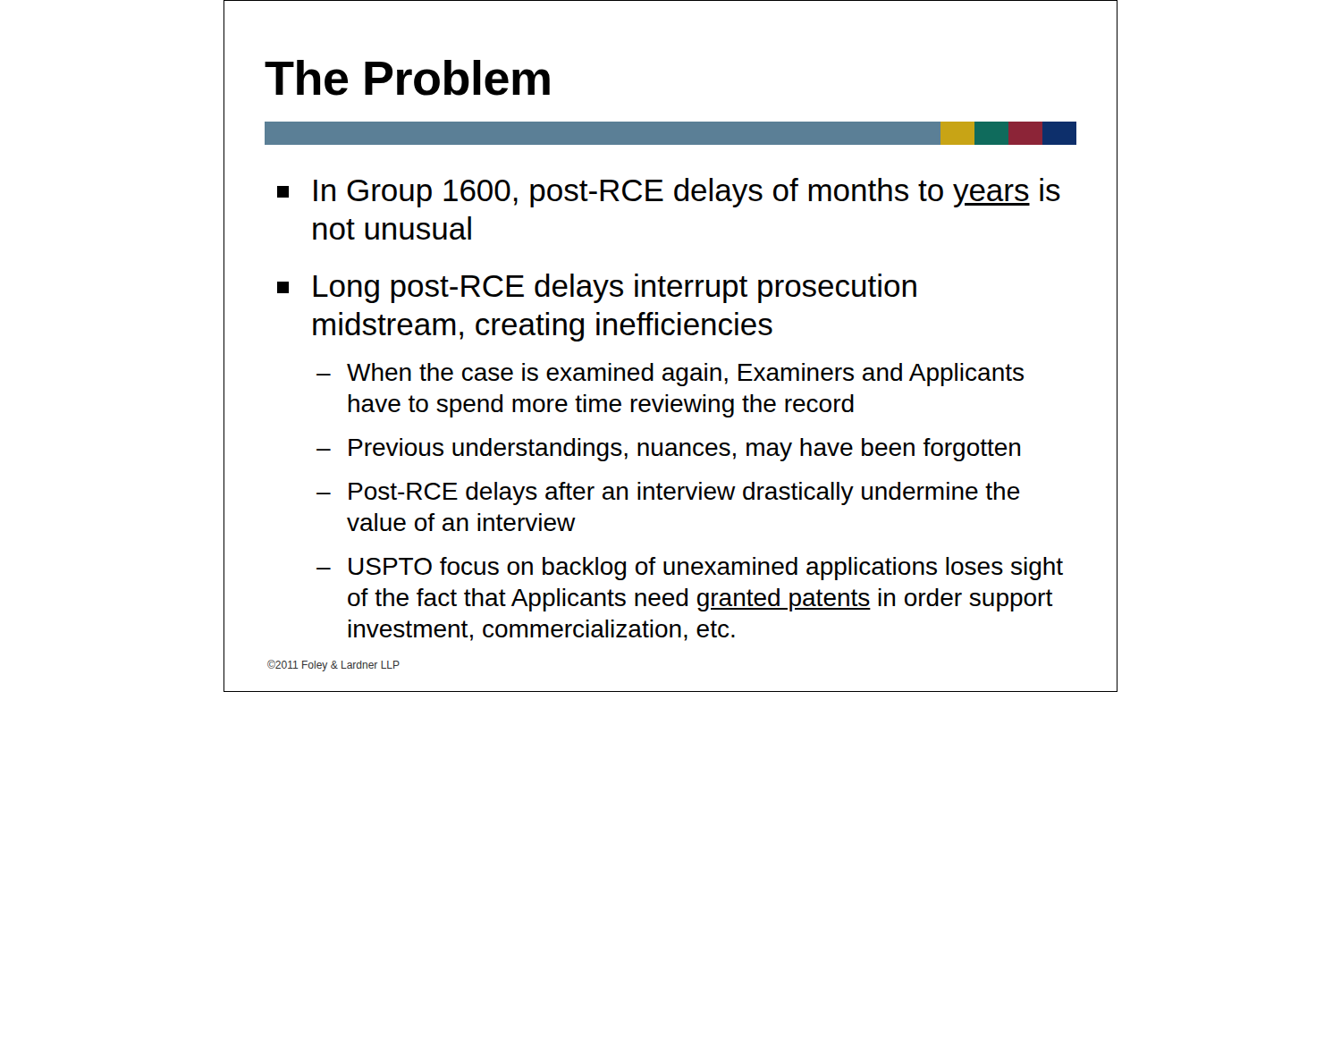The Problem
In Group 1600, post-RCE delays of months to years is not unusual
Long post-RCE delays interrupt prosecution midstream, creating inefficiencies
When the case is examined again, Examiners and Applicants have to spend more time reviewing the record
Previous understandings, nuances, may have been forgotten
Post-RCE delays after an interview drastically undermine the value of an interview
USPTO focus on backlog of unexamined applications loses sight of the fact that Applicants need granted patents in order support investment, commercialization, etc.
©2011 Foley & Lardner LLP